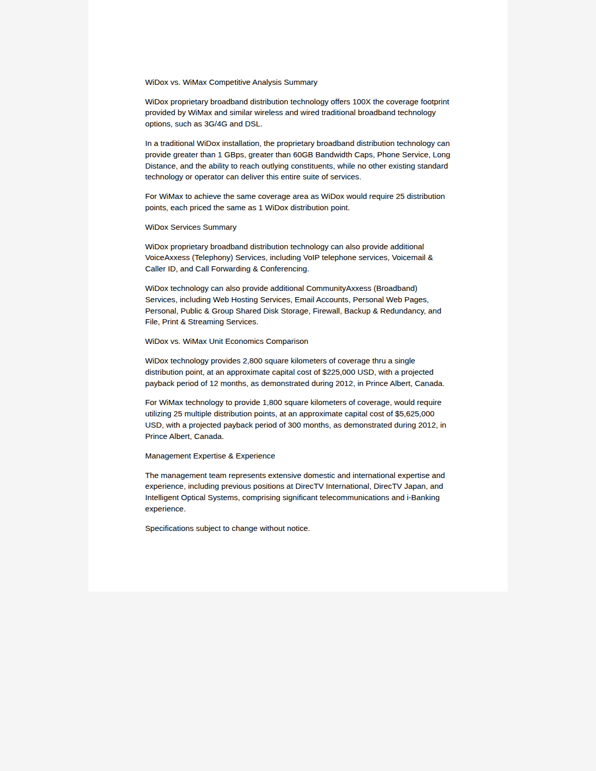WiDox vs. WiMax Competitive Analysis Summary
WiDox proprietary broadband distribution technology offers 100X the coverage footprint provided by WiMax and similar wireless and wired traditional broadband technology options, such as 3G/4G and DSL.
In a traditional WiDox installation, the proprietary broadband distribution technology can provide greater than 1 GBps, greater than 60GB Bandwidth Caps, Phone Service, Long Distance, and the ability to reach outlying constituents, while no other existing standard technology or operator can deliver this entire suite of services.
For WiMax to achieve the same coverage area as WiDox would require 25 distribution points, each priced the same as 1 WiDox distribution point.
WiDox Services Summary
WiDox proprietary broadband distribution technology can also provide additional VoiceAxxess (Telephony) Services, including VoIP telephone services, Voicemail & Caller ID, and Call Forwarding & Conferencing.
WiDox technology can also provide additional CommunityAxxess (Broadband) Services, including Web Hosting Services, Email Accounts, Personal Web Pages, Personal, Public & Group Shared Disk Storage, Firewall, Backup & Redundancy, and File, Print & Streaming Services.
WiDox vs. WiMax Unit Economics Comparison
WiDox technology provides 2,800 square kilometers of coverage thru a single distribution point, at an approximate capital cost of $225,000 USD, with a projected payback period of 12 months, as demonstrated during 2012, in Prince Albert, Canada.
For WiMax technology to provide 1,800 square kilometers of coverage, would require utilizing 25 multiple distribution points, at an approximate capital cost of $5,625,000 USD, with a projected payback period of 300 months, as demonstrated during 2012, in Prince Albert, Canada.
Management Expertise & Experience
The management team represents extensive domestic and international expertise and experience, including previous positions at DirecTV International, DirecTV Japan, and Intelligent Optical Systems, comprising significant telecommunications and i-Banking experience.
Specifications subject to change without notice.